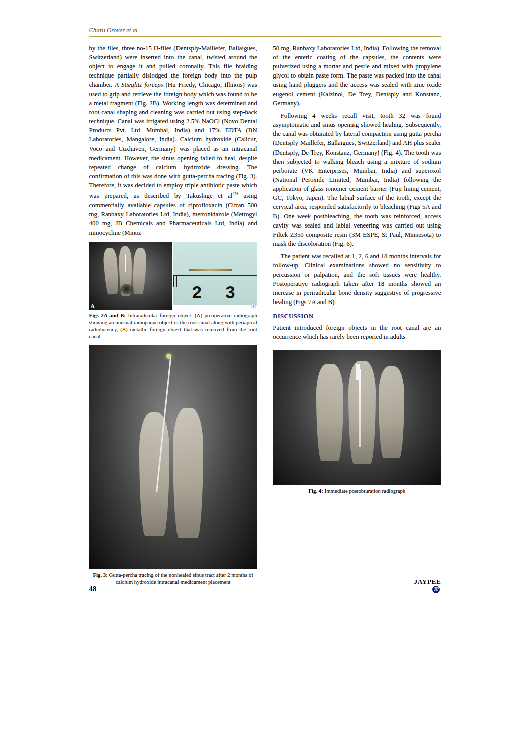Charu Grover et al
by the files, three no-15 H-files (Dentsply-Maillefer, Ballaigues, Switzerland) were inserted into the canal, twisted around the object to engage it and pulled coronally. This file braiding technique partially dislodged the foreign body into the pulp chamber. A Stieglitz forceps (Hu Friedy, Chicago, Illinois) was used to grip and retrieve the foreign body which was found to be a metal fragment (Fig. 2B). Working length was determined and root canal shaping and cleaning was carried out using step-back technique. Canal was irrigated using 2.5% NaOCl (Novo Dental Products Pvt. Ltd. Mumbai, India) and 17% EDTA (BN Laboratories, Mangalore, India). Calcium hydroxide (Calicur, Voco and Cuxhaven, Germany) was placed as an intracanal medicament. However, the sinus opening failed to heal, despite repeated change of calcium hydroxide dressing. The confirmation of this was done with gutta-percha tracing (Fig. 3). Therefore, it was decided to employ triple antibiotic paste which was prepared, as described by Takushige et al19 using commercially available capsules of ciprofloxacin (Cifran 500 mg, Ranbaxy Laboratories Ltd, India), metronidazole (Metrogyl 400 mg, JB Chemicals and Pharmaceuticals Ltd, India) and minocycline (Minoz
A
2
3
B
Figs 2A and B: Intraradicular foreign object: (A) preoperative radiograph showing an unusual radiopaque object in the root canal along with periapical radiolucency, (B) metallic foreign object that was removed from the root canal
Fig. 3: Gutta-percha tracing of the nonhealed sinus tract after 2 months of calcium hydroxide intracanal medicament placement
50 mg, Ranbaxy Laboratories Ltd, India). Following the removal of the enteric coating of the capsules, the contents were pulverized using a mortar and pestle and mixed with propylene glycol to obtain paste form. The paste was packed into the canal using hand pluggers and the access was sealed with zinc-oxide eugenol cement (Kalzinol, De Trey, Dentsply and Konstanz, Germany).
Following 4 weeks recall visit, tooth 32 was found asymptomatic and sinus opening showed healing. Subsequently, the canal was obturated by lateral compaction using gutta-percha (Dentsply-Maillefer, Ballaigues, Switzerland) and AH plus sealer (Dentsply, De Trey, Konstanz, Germany) (Fig. 4). The tooth was then subjected to walking bleach using a mixture of sodium perborate (VK Enterprises, Mumbai, India) and superoxol (National Peroxide Limited, Mumbai, India) following the application of glass ionomer cement barrier (Fuji lining cement, GC, Tokyo, Japan). The labial surface of the tooth, except the cervical area, responded satisfactorily to bleaching (Figs 5A and B). One week postbleaching, the tooth was reinforced, access cavity was sealed and labial veneering was carried out using Filtek Z350 composite resin (3M ESPE, St Paul, Minnesota) to mask the discoloration (Fig. 6).
The patient was recalled at 1, 2, 6 and 18 months intervals for follow-up. Clinical examinations showed no sensitivity to percussion or palpation, and the soft tissues were healthy. Postoperative radiograph taken after 18 months showed an increase in periradicular bone density suggestive of progressive healing (Figs 7A and B).
DISCUSSION
Patient introduced foreign objects in the root canal are an occurrence which has rarely been reported in adults
Fig. 4: Immediate postobturation radiograph
48
JAYPEE
JP